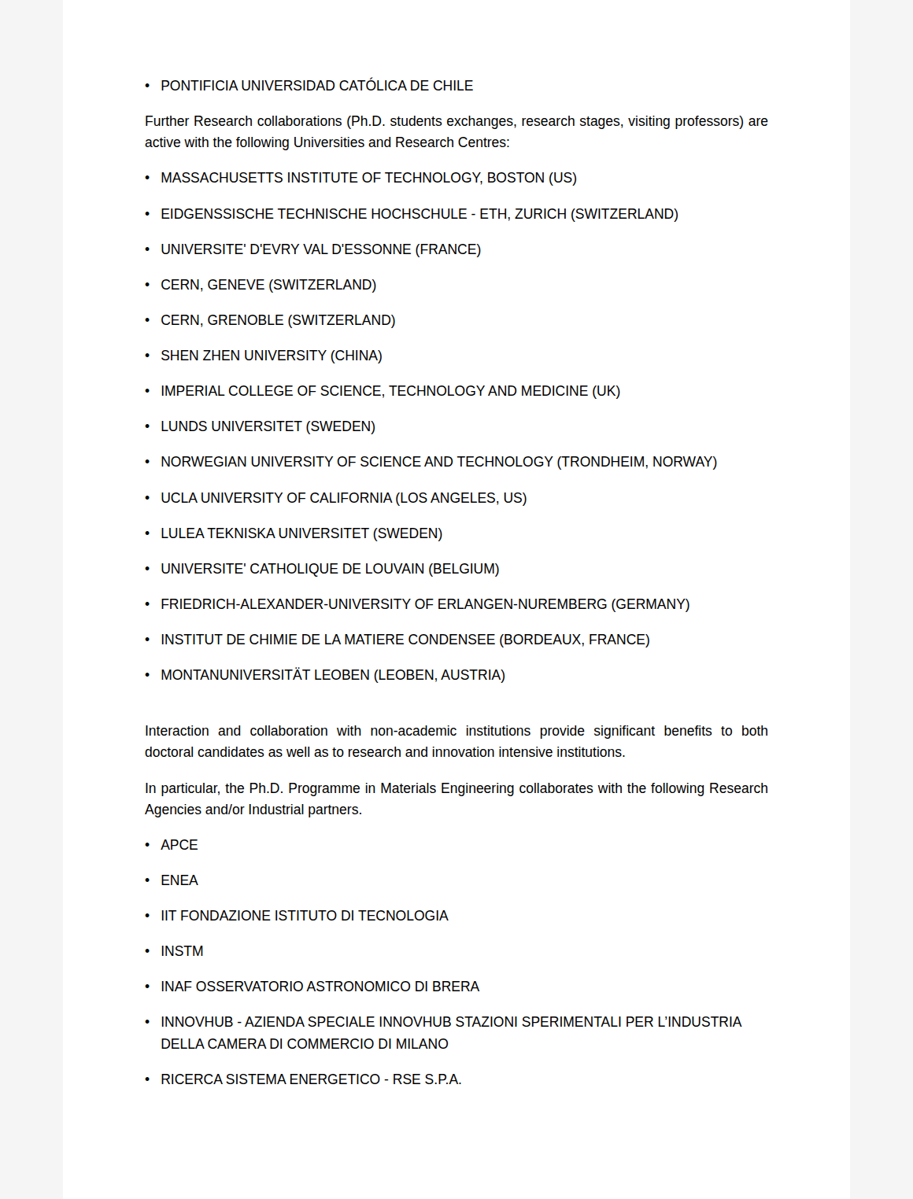PONTIFICIA UNIVERSIDAD CATÓLICA DE CHILE
Further Research collaborations (Ph.D. students exchanges, research stages, visiting professors) are active with the following Universities and Research Centres:
MASSACHUSETTS INSTITUTE OF TECHNOLOGY, BOSTON (US)
EIDGENSSISCHE TECHNISCHE HOCHSCHULE - ETH, ZURICH (SWITZERLAND)
UNIVERSITE' D'EVRY VAL D'ESSONNE (FRANCE)
CERN, GENEVE (SWITZERLAND)
CERN, GRENOBLE (SWITZERLAND)
SHEN ZHEN UNIVERSITY (CHINA)
IMPERIAL COLLEGE OF SCIENCE, TECHNOLOGY AND MEDICINE (UK)
LUNDS UNIVERSITET (SWEDEN)
NORWEGIAN UNIVERSITY OF SCIENCE AND TECHNOLOGY (TRONDHEIM, NORWAY)
UCLA UNIVERSITY OF CALIFORNIA (LOS ANGELES, US)
LULEA TEKNISKA UNIVERSITET (SWEDEN)
UNIVERSITE' CATHOLIQUE DE LOUVAIN (BELGIUM)
FRIEDRICH-ALEXANDER-UNIVERSITY OF ERLANGEN-NUREMBERG (GERMANY)
INSTITUT DE CHIMIE DE LA MATIERE CONDENSEE (BORDEAUX, FRANCE)
MONTANUNIVERSITÄT LEOBEN (LEOBEN, AUSTRIA)
Interaction and collaboration with non-academic institutions provide significant benefits to both doctoral candidates as well as to research and innovation intensive institutions.
In particular, the Ph.D. Programme in Materials Engineering collaborates with the following Research Agencies and/or Industrial partners.
APCE
ENEA
IIT FONDAZIONE ISTITUTO DI TECNOLOGIA
INSTM
INAF OSSERVATORIO ASTRONOMICO DI BRERA
INNOVHUB - AZIENDA SPECIALE INNOVHUB STAZIONI SPERIMENTALI PER L’INDUSTRIA DELLA CAMERA DI COMMERCIO DI MILANO
RICERCA SISTEMA ENERGETICO - RSE S.P.A.